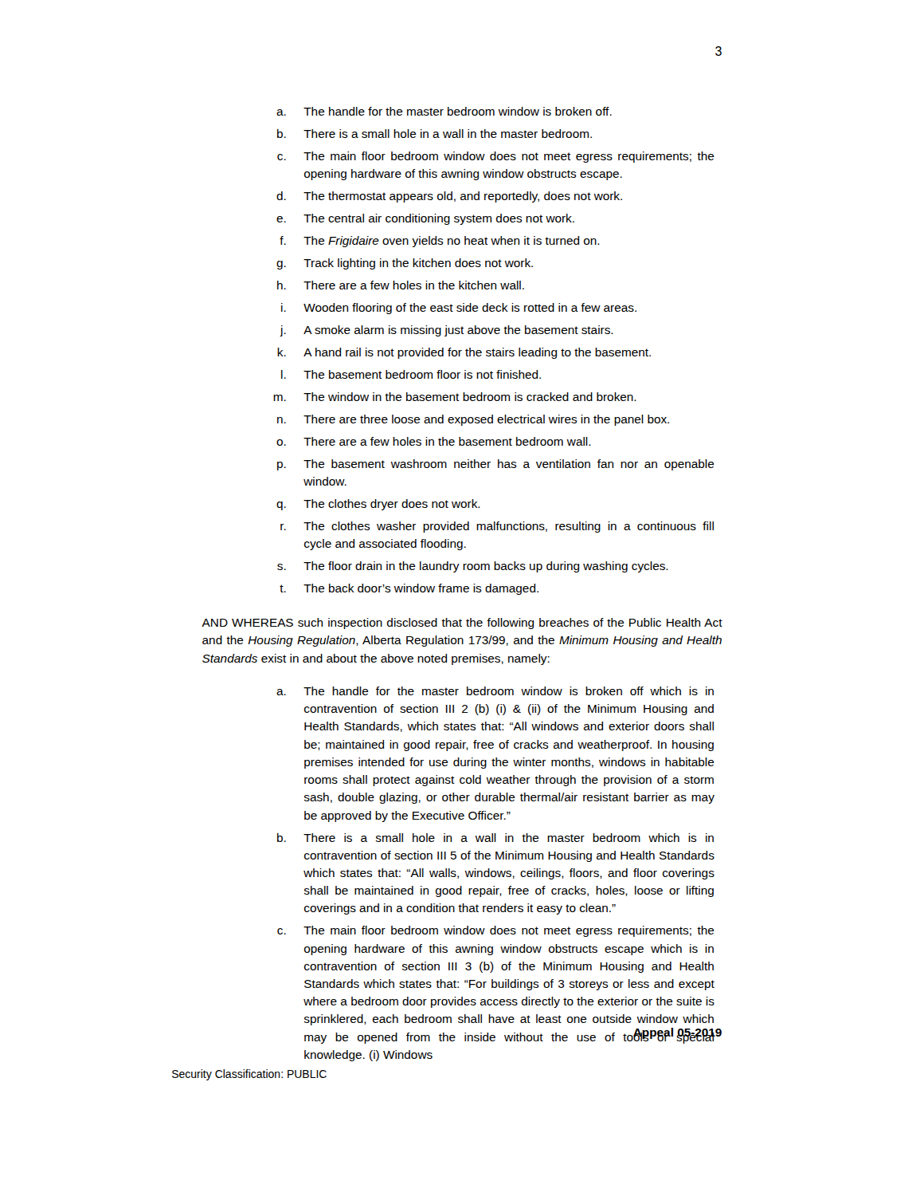3
The handle for the master bedroom window is broken off.
There is a small hole in a wall in the master bedroom.
The main floor bedroom window does not meet egress requirements; the opening hardware of this awning window obstructs escape.
The thermostat appears old, and reportedly, does not work.
The central air conditioning system does not work.
The Frigidaire oven yields no heat when it is turned on.
Track lighting in the kitchen does not work.
There are a few holes in the kitchen wall.
Wooden flooring of the east side deck is rotted in a few areas.
A smoke alarm is missing just above the basement stairs.
A hand rail is not provided for the stairs leading to the basement.
The basement bedroom floor is not finished.
The window in the basement bedroom is cracked and broken.
There are three loose and exposed electrical wires in the panel box.
There are a few holes in the basement bedroom wall.
The basement washroom neither has a ventilation fan nor an openable window.
The clothes dryer does not work.
The clothes washer provided malfunctions, resulting in a continuous fill cycle and associated flooding.
The floor drain in the laundry room backs up during washing cycles.
The back door’s window frame is damaged.
AND WHEREAS such inspection disclosed that the following breaches of the Public Health Act and the Housing Regulation, Alberta Regulation 173/99, and the Minimum Housing and Health Standards exist in and about the above noted premises, namely:
The handle for the master bedroom window is broken off which is in contravention of section III 2 (b) (i) & (ii) of the Minimum Housing and Health Standards, which states that: “All windows and exterior doors shall be; maintained in good repair, free of cracks and weatherproof. In housing premises intended for use during the winter months, windows in habitable rooms shall protect against cold weather through the provision of a storm sash, double glazing, or other durable thermal/air resistant barrier as may be approved by the Executive Officer.”
There is a small hole in a wall in the master bedroom which is in contravention of section III 5 of the Minimum Housing and Health Standards which states that: “All walls, windows, ceilings, floors, and floor coverings shall be maintained in good repair, free of cracks, holes, loose or lifting coverings and in a condition that renders it easy to clean.”
The main floor bedroom window does not meet egress requirements; the opening hardware of this awning window obstructs escape which is in contravention of section III 3 (b) of the Minimum Housing and Health Standards which states that: “For buildings of 3 storeys or less and except where a bedroom door provides access directly to the exterior or the suite is sprinklered, each bedroom shall have at least one outside window which may be opened from the inside without the use of tools or special knowledge. (i) Windows
Appeal 05-2019
Security Classification: PUBLIC